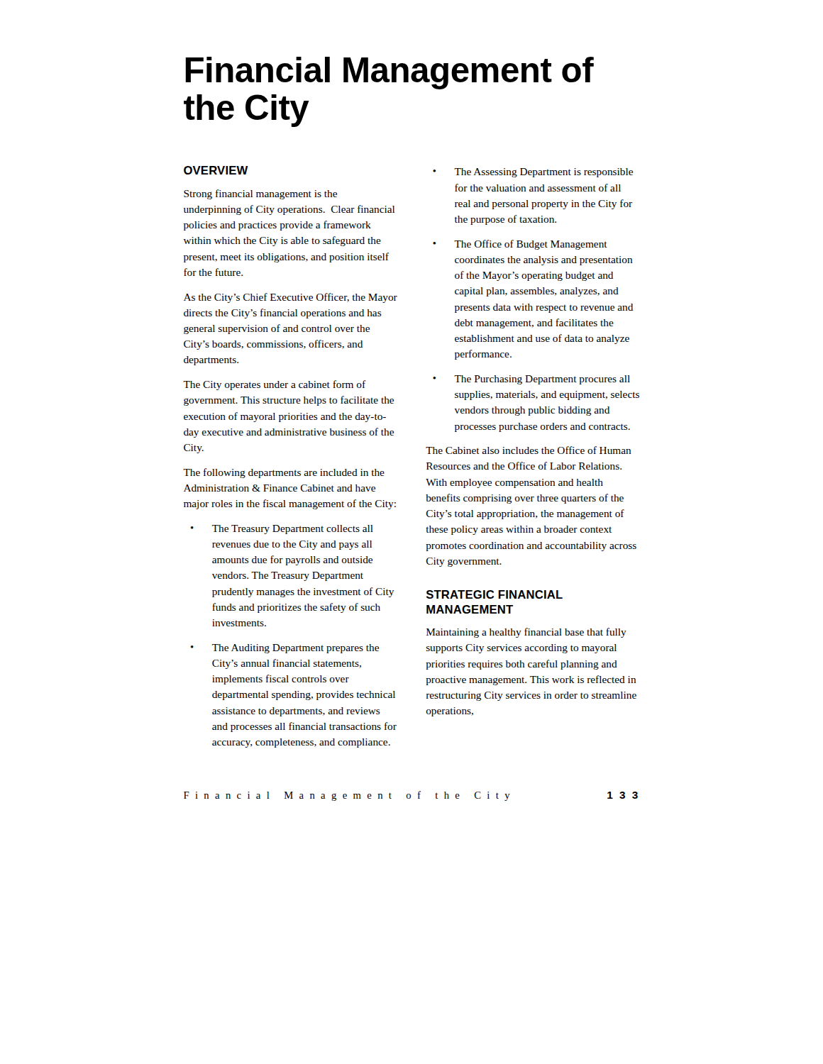Financial Management of the City
OVERVIEW
Strong financial management is the underpinning of City operations. Clear financial policies and practices provide a framework within which the City is able to safeguard the present, meet its obligations, and position itself for the future.
As the City’s Chief Executive Officer, the Mayor directs the City’s financial operations and has general supervision of and control over the City’s boards, commissions, officers, and departments.
The City operates under a cabinet form of government. This structure helps to facilitate the execution of mayoral priorities and the day-to-day executive and administrative business of the City.
The following departments are included in the Administration & Finance Cabinet and have major roles in the fiscal management of the City:
The Treasury Department collects all revenues due to the City and pays all amounts due for payrolls and outside vendors. The Treasury Department prudently manages the investment of City funds and prioritizes the safety of such investments.
The Auditing Department prepares the City’s annual financial statements, implements fiscal controls over departmental spending, provides technical assistance to departments, and reviews and processes all financial transactions for accuracy, completeness, and compliance.
The Assessing Department is responsible for the valuation and assessment of all real and personal property in the City for the purpose of taxation.
The Office of Budget Management coordinates the analysis and presentation of the Mayor’s operating budget and capital plan, assembles, analyzes, and presents data with respect to revenue and debt management, and facilitates the establishment and use of data to analyze performance.
The Purchasing Department procures all supplies, materials, and equipment, selects vendors through public bidding and processes purchase orders and contracts.
The Cabinet also includes the Office of Human Resources and the Office of Labor Relations. With employee compensation and health benefits comprising over three quarters of the City’s total appropriation, the management of these policy areas within a broader context promotes coordination and accountability across City government.
STRATEGIC FINANCIAL MANAGEMENT
Maintaining a healthy financial base that fully supports City services according to mayoral priorities requires both careful planning and proactive management. This work is reflected in restructuring City services in order to streamline operations,
F i n a n c i a l M a n a g e m e n t o f t h e C i t y 1 3 3